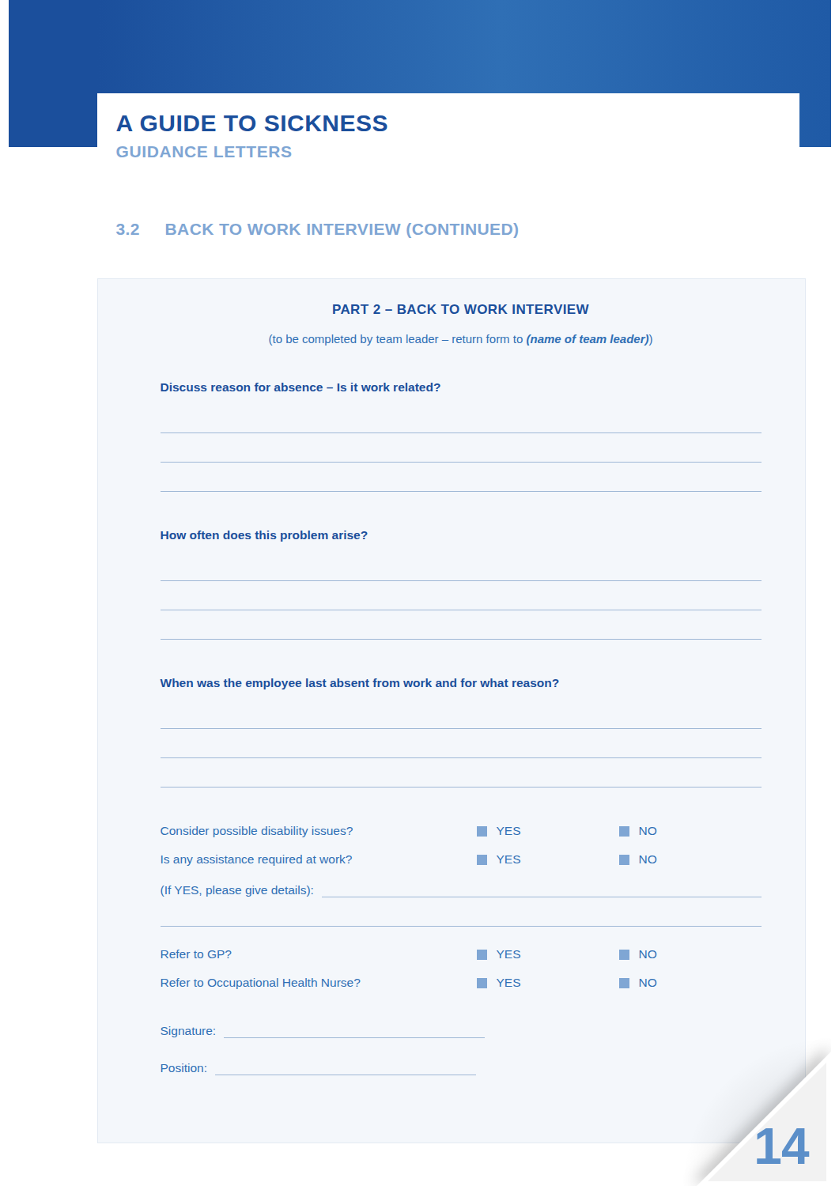A Guide to Sickness
Guidance Letters
3.2 Back to Work Interview (continued)
Part 2 – Back to Work Interview
(to be completed by team leader – return form to (name of team leader))
Discuss reason for absence – Is it work related?
How often does this problem arise?
When was the employee last absent from work and for what reason?
Consider possible disability issues? YES NO
Is any assistance required at work? YES NO
(If YES, please give details):
Refer to GP? YES NO
Refer to Occupational Health Nurse? YES NO
Signature:
Position:
14